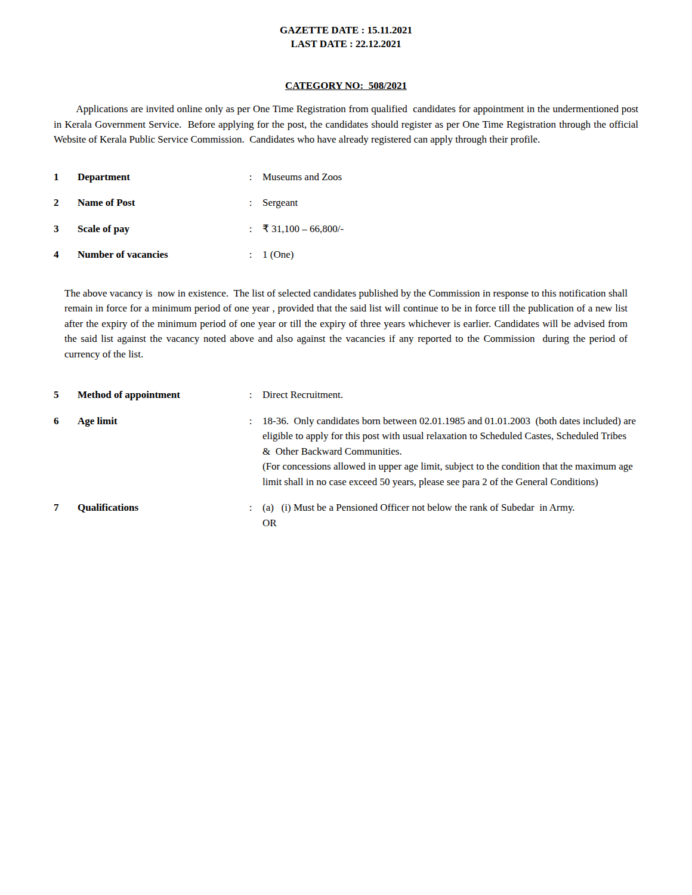GAZETTE DATE : 15.11.2021
LAST DATE : 22.12.2021
CATEGORY NO: 508/2021
Applications are invited online only as per One Time Registration from qualified candidates for appointment in the undermentioned post in Kerala Government Service. Before applying for the post, the candidates should register as per One Time Registration through the official Website of Kerala Public Service Commission. Candidates who have already registered can apply through their profile.
| 1 | Department | : | Museums and Zoos |
| 2 | Name of Post | : | Sergeant |
| 3 | Scale of pay | : | ₹ 31,100 – 66,800/- |
| 4 | Number of vacancies | : | 1 (One) |
The above vacancy is now in existence. The list of selected candidates published by the Commission in response to this notification shall remain in force for a minimum period of one year , provided that the said list will continue to be in force till the publication of a new list after the expiry of the minimum period of one year or till the expiry of three years whichever is earlier. Candidates will be advised from the said list against the vacancy noted above and also against the vacancies if any reported to the Commission during the period of currency of the list.
| 5 | Method of appointment | : | Direct Recruitment. |
| 6 | Age limit | : | 18-36. Only candidates born between 02.01.1985 and 01.01.2003 (both dates included) are eligible to apply for this post with usual relaxation to Scheduled Castes, Scheduled Tribes & Other Backward Communities. (For concessions allowed in upper age limit, subject to the condition that the maximum age limit shall in no case exceed 50 years, please see para 2 of the General Conditions) |
| 7 | Qualifications | : | (a) (i) Must be a Pensioned Officer not below the rank of Subedar in Army. OR |